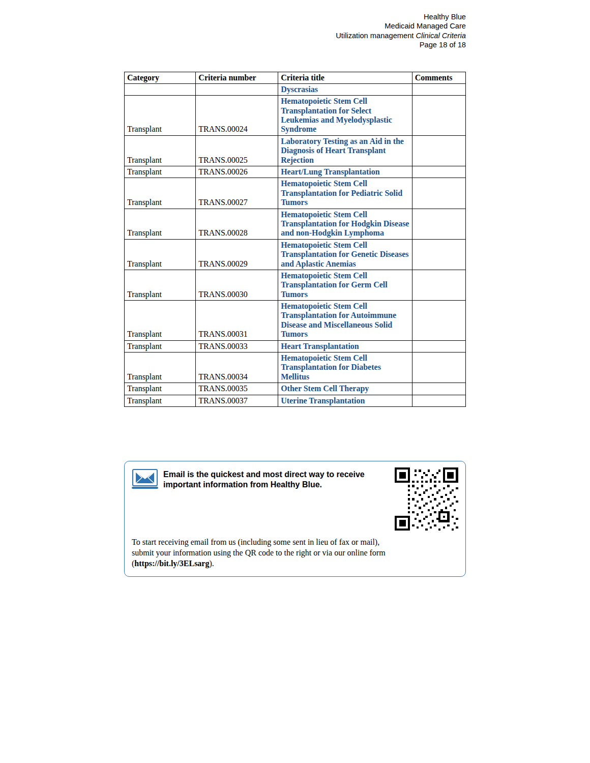Healthy Blue
Medicaid Managed Care
Utilization management Clinical Criteria
Page 18 of 18
| Category | Criteria number | Criteria title | Comments |
| --- | --- | --- | --- |
| | | Dyscrasias | |
| Transplant | TRANS.00024 | Hematopoietic Stem Cell Transplantation for Select Leukemias and Myelodysplastic Syndrome | |
| Transplant | TRANS.00025 | Laboratory Testing as an Aid in the Diagnosis of Heart Transplant Rejection | |
| Transplant | TRANS.00026 | Heart/Lung Transplantation | |
| Transplant | TRANS.00027 | Hematopoietic Stem Cell Transplantation for Pediatric Solid Tumors | |
| Transplant | TRANS.00028 | Hematopoietic Stem Cell Transplantation for Hodgkin Disease and non-Hodgkin Lymphoma | |
| Transplant | TRANS.00029 | Hematopoietic Stem Cell Transplantation for Genetic Diseases and Aplastic Anemias | |
| Transplant | TRANS.00030 | Hematopoietic Stem Cell Transplantation for Germ Cell Tumors | |
| Transplant | TRANS.00031 | Hematopoietic Stem Cell Transplantation for Autoimmune Disease and Miscellaneous Solid Tumors | |
| Transplant | TRANS.00033 | Heart Transplantation | |
| Transplant | TRANS.00034 | Hematopoietic Stem Cell Transplantation for Diabetes Mellitus | |
| Transplant | TRANS.00035 | Other Stem Cell Therapy | |
| Transplant | TRANS.00037 | Uterine Transplantation | |
Email is the quickest and most direct way to receive important information from Healthy Blue.
To start receiving email from us (including some sent in lieu of fax or mail), submit your information using the QR code to the right or via our online form (https://bit.ly/3ELsarg).